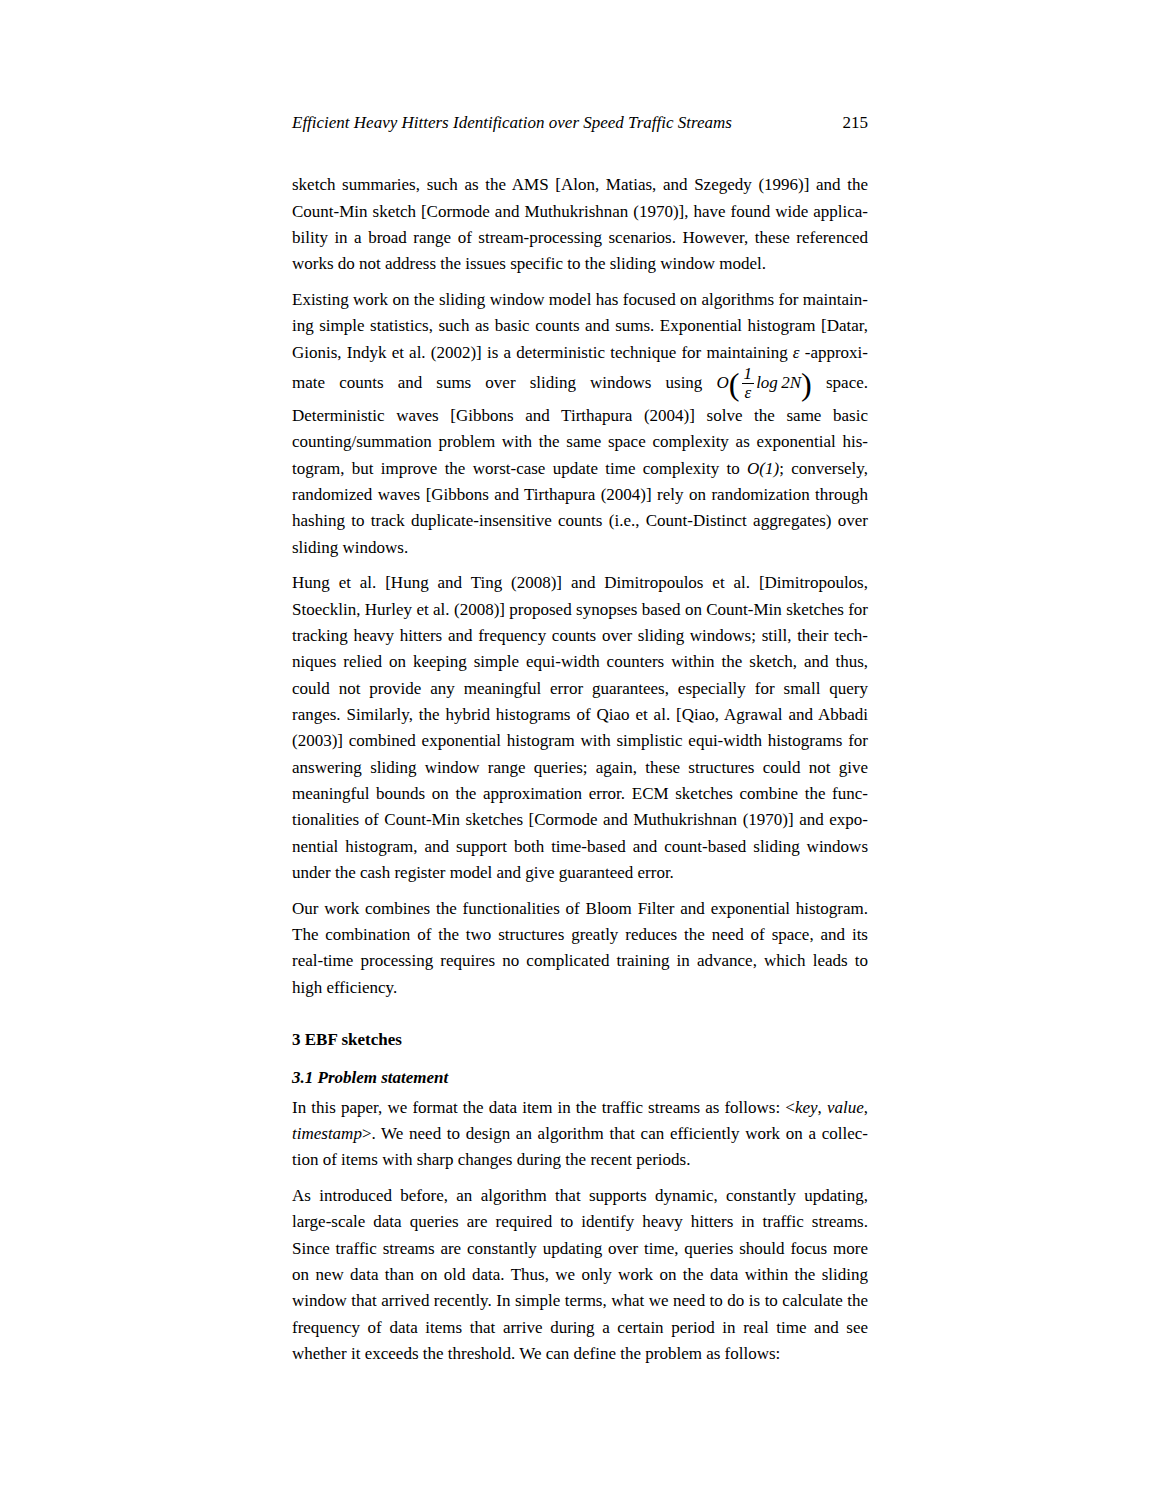Efficient Heavy Hitters Identification over Speed Traffic Streams 215
sketch summaries, such as the AMS [Alon, Matias, and Szegedy (1996)] and the Count-Min sketch [Cormode and Muthukrishnan (1970)], have found wide applicability in a broad range of stream-processing scenarios. However, these referenced works do not address the issues specific to the sliding window model.
Existing work on the sliding window model has focused on algorithms for maintaining simple statistics, such as basic counts and sums. Exponential histogram [Datar, Gionis, Indyk et al. (2002)] is a deterministic technique for maintaining ε -approximate counts and sums over sliding windows using O(1 ε log 2N) space. Deterministic waves [Gibbons and Tirthapura (2004)] solve the same basic counting/summation problem with the same space complexity as exponential histogram, but improve the worst-case update time complexity to O(1); conversely, randomized waves [Gibbons and Tirthapura (2004)] rely on randomization through hashing to track duplicate-insensitive counts (i.e., Count-Distinct aggregates) over sliding windows.
Hung et al. [Hung and Ting (2008)] and Dimitropoulos et al. [Dimitropoulos, Stoecklin, Hurley et al. (2008)] proposed synopses based on Count-Min sketches for tracking heavy hitters and frequency counts over sliding windows; still, their techniques relied on keeping simple equi-width counters within the sketch, and thus, could not provide any meaningful error guarantees, especially for small query ranges. Similarly, the hybrid histograms of Qiao et al. [Qiao, Agrawal and Abbadi (2003)] combined exponential histogram with simplistic equi-width histograms for answering sliding window range queries; again, these structures could not give meaningful bounds on the approximation error. ECM sketches combine the functionalities of Count-Min sketches [Cormode and Muthukrishnan (1970)] and exponential histogram, and support both time-based and count-based sliding windows under the cash register model and give guaranteed error.
Our work combines the functionalities of Bloom Filter and exponential histogram. The combination of the two structures greatly reduces the need of space, and its real-time processing requires no complicated training in advance, which leads to high efficiency.
3 EBF sketches
3.1 Problem statement
In this paper, we format the data item in the traffic streams as follows: <key, value, timestamp>. We need to design an algorithm that can efficiently work on a collection of items with sharp changes during the recent periods.
As introduced before, an algorithm that supports dynamic, constantly updating, large-scale data queries are required to identify heavy hitters in traffic streams. Since traffic streams are constantly updating over time, queries should focus more on new data than on old data. Thus, we only work on the data within the sliding window that arrived recently. In simple terms, what we need to do is to calculate the frequency of data items that arrive during a certain period in real time and see whether it exceeds the threshold. We can define the problem as follows: